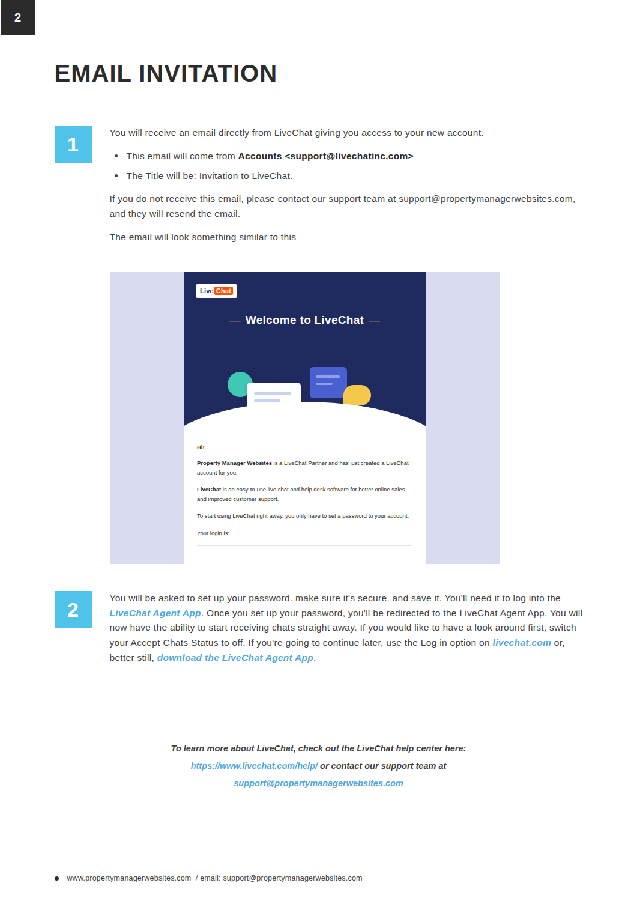2
Email Invitation
1
You will receive an email directly from LiveChat giving you access to your new account.
This email will come from Accounts <support@livechatinc.com>
The Title will be: Invitation to LiveChat.
If you do not receive this email, please contact our support team at support@propertymanagerwebsites.com, and they will resend the email.
The email will look something similar to this
LiveChat
—Welcome to LiveChat—
Hi!
Property Manager Websites is a LiveChat Partner and has just created a LiveChat account for you.
LiveChat is an easy-to-use live chat and help desk software for better online sales and improved customer support.
To start using LiveChat right away, you only have to set a password to your account.
Your login is:
2
You will be asked to set up your password. make sure it's secure, and save it. You'll need it to log into the LiveChat Agent App. Once you set up your password, you'll be redirected to the LiveChat Agent App. You will now have the ability to start receiving chats straight away. If you would like to have a look around first, switch your Accept Chats Status to off. If you're going to continue later, use the Log in option on livechat.com or, better still, download the LiveChat Agent App.
To learn more about LiveChat, check out the LiveChat help center here:
https://www.livechat.com/help/ or contact our support team at
support@propertymanagerwebsites.com
www.propertymanagerwebsites.com / email: support@propertymanagerwebsites.com